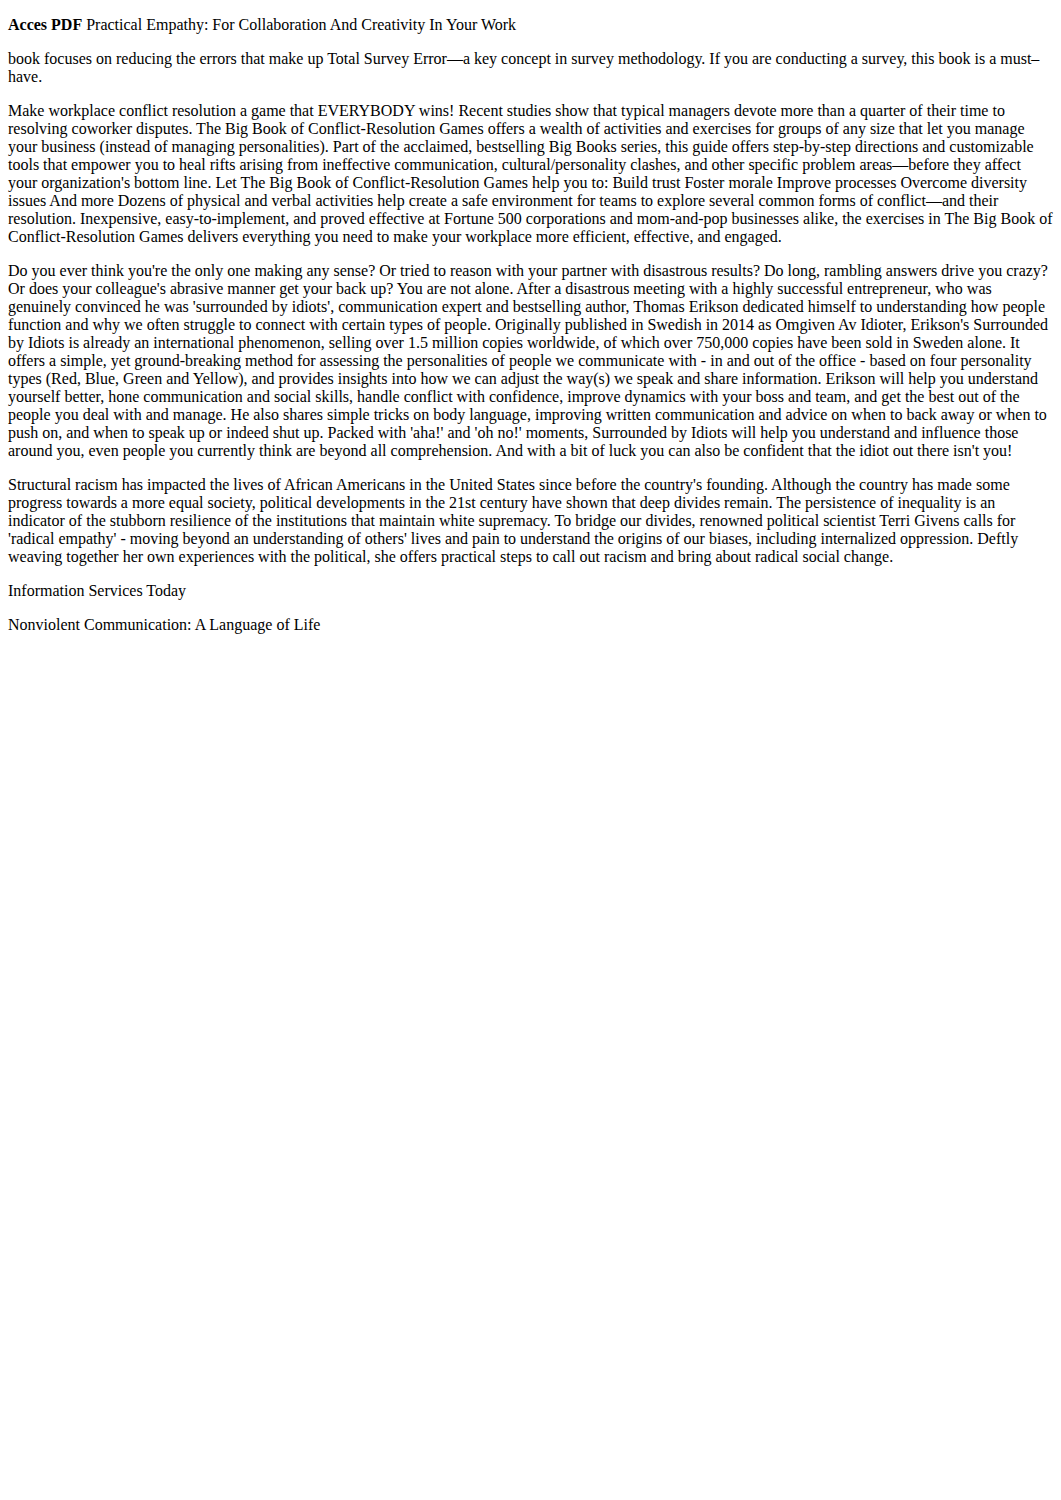Acces PDF Practical Empathy: For Collaboration And Creativity In Your Work
book focuses on reducing the errors that make up Total Survey Error—a key concept in survey methodology. If you are conducting a survey, this book is a must–have.
Make workplace conflict resolution a game that EVERYBODY wins! Recent studies show that typical managers devote more than a quarter of their time to resolving coworker disputes. The Big Book of Conflict-Resolution Games offers a wealth of activities and exercises for groups of any size that let you manage your business (instead of managing personalities). Part of the acclaimed, bestselling Big Books series, this guide offers step-by-step directions and customizable tools that empower you to heal rifts arising from ineffective communication, cultural/personality clashes, and other specific problem areas—before they affect your organization's bottom line. Let The Big Book of Conflict-Resolution Games help you to: Build trust Foster morale Improve processes Overcome diversity issues And more Dozens of physical and verbal activities help create a safe environment for teams to explore several common forms of conflict—and their resolution. Inexpensive, easy-to-implement, and proved effective at Fortune 500 corporations and mom-and-pop businesses alike, the exercises in The Big Book of Conflict-Resolution Games delivers everything you need to make your workplace more efficient, effective, and engaged.
Do you ever think you're the only one making any sense? Or tried to reason with your partner with disastrous results? Do long, rambling answers drive you crazy? Or does your colleague's abrasive manner get your back up? You are not alone. After a disastrous meeting with a highly successful entrepreneur, who was genuinely convinced he was 'surrounded by idiots', communication expert and bestselling author, Thomas Erikson dedicated himself to understanding how people function and why we often struggle to connect with certain types of people. Originally published in Swedish in 2014 as Omgiven Av Idioter, Erikson's Surrounded by Idiots is already an international phenomenon, selling over 1.5 million copies worldwide, of which over 750,000 copies have been sold in Sweden alone. It offers a simple, yet ground-breaking method for assessing the personalities of people we communicate with - in and out of the office - based on four personality types (Red, Blue, Green and Yellow), and provides insights into how we can adjust the way(s) we speak and share information. Erikson will help you understand yourself better, hone communication and social skills, handle conflict with confidence, improve dynamics with your boss and team, and get the best out of the people you deal with and manage. He also shares simple tricks on body language, improving written communication and advice on when to back away or when to push on, and when to speak up or indeed shut up. Packed with 'aha!' and 'oh no!' moments, Surrounded by Idiots will help you understand and influence those around you, even people you currently think are beyond all comprehension. And with a bit of luck you can also be confident that the idiot out there isn't you!
Structural racism has impacted the lives of African Americans in the United States since before the country's founding. Although the country has made some progress towards a more equal society, political developments in the 21st century have shown that deep divides remain. The persistence of inequality is an indicator of the stubborn resilience of the institutions that maintain white supremacy. To bridge our divides, renowned political scientist Terri Givens calls for 'radical empathy' - moving beyond an understanding of others' lives and pain to understand the origins of our biases, including internalized oppression. Deftly weaving together her own experiences with the political, she offers practical steps to call out racism and bring about radical social change.
Information Services Today
Nonviolent Communication: A Language of Life